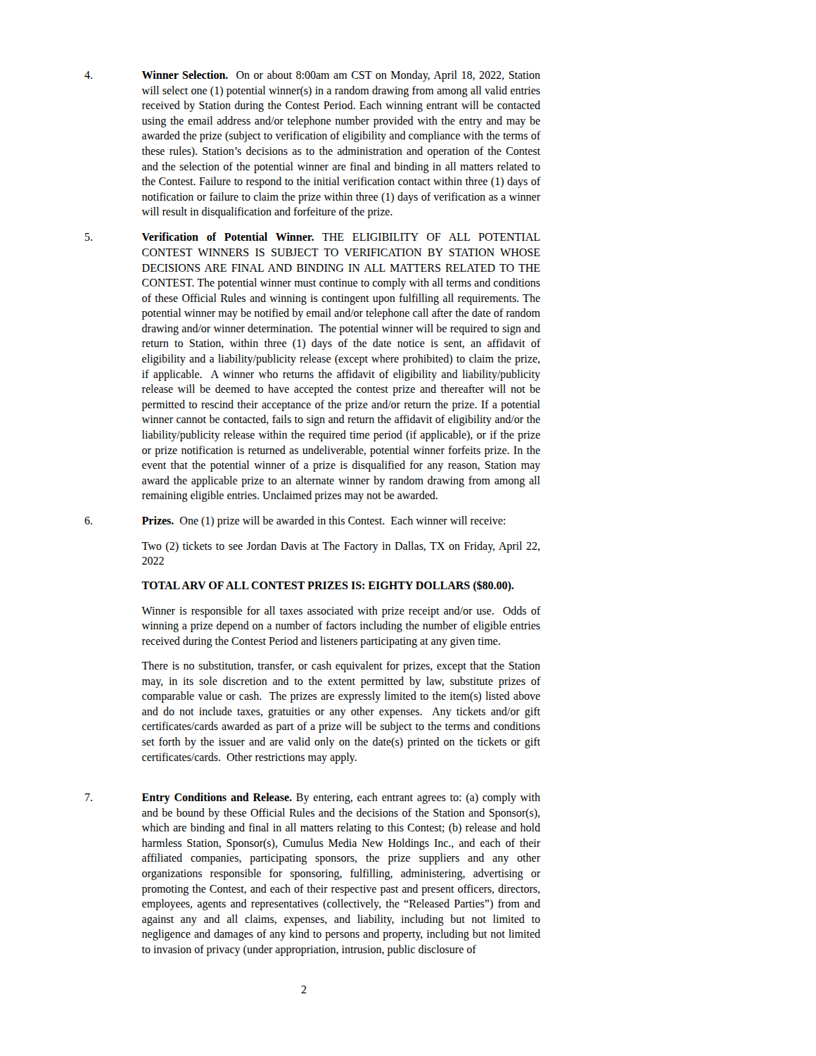Winner Selection. On or about 8:00am am CST on Monday, April 18, 2022, Station will select one (1) potential winner(s) in a random drawing from among all valid entries received by Station during the Contest Period. Each winning entrant will be contacted using the email address and/or telephone number provided with the entry and may be awarded the prize (subject to verification of eligibility and compliance with the terms of these rules). Station’s decisions as to the administration and operation of the Contest and the selection of the potential winner are final and binding in all matters related to the Contest. Failure to respond to the initial verification contact within three (1) days of notification or failure to claim the prize within three (1) days of verification as a winner will result in disqualification and forfeiture of the prize.
Verification of Potential Winner. THE ELIGIBILITY OF ALL POTENTIAL CONTEST WINNERS IS SUBJECT TO VERIFICATION BY STATION WHOSE DECISIONS ARE FINAL AND BINDING IN ALL MATTERS RELATED TO THE CONTEST. The potential winner must continue to comply with all terms and conditions of these Official Rules and winning is contingent upon fulfilling all requirements. The potential winner may be notified by email and/or telephone call after the date of random drawing and/or winner determination. The potential winner will be required to sign and return to Station, within three (1) days of the date notice is sent, an affidavit of eligibility and a liability/publicity release (except where prohibited) to claim the prize, if applicable. A winner who returns the affidavit of eligibility and liability/publicity release will be deemed to have accepted the contest prize and thereafter will not be permitted to rescind their acceptance of the prize and/or return the prize. If a potential winner cannot be contacted, fails to sign and return the affidavit of eligibility and/or the liability/publicity release within the required time period (if applicable), or if the prize or prize notification is returned as undeliverable, potential winner forfeits prize. In the event that the potential winner of a prize is disqualified for any reason, Station may award the applicable prize to an alternate winner by random drawing from among all remaining eligible entries. Unclaimed prizes may not be awarded.
Prizes. One (1) prize will be awarded in this Contest. Each winner will receive:
Two (2) tickets to see Jordan Davis at The Factory in Dallas, TX on Friday, April 22, 2022
TOTAL ARV OF ALL CONTEST PRIZES IS: EIGHTY DOLLARS ($80.00).
Winner is responsible for all taxes associated with prize receipt and/or use. Odds of winning a prize depend on a number of factors including the number of eligible entries received during the Contest Period and listeners participating at any given time.
There is no substitution, transfer, or cash equivalent for prizes, except that the Station may, in its sole discretion and to the extent permitted by law, substitute prizes of comparable value or cash. The prizes are expressly limited to the item(s) listed above and do not include taxes, gratuities or any other expenses. Any tickets and/or gift certificates/cards awarded as part of a prize will be subject to the terms and conditions set forth by the issuer and are valid only on the date(s) printed on the tickets or gift certificates/cards. Other restrictions may apply.
Entry Conditions and Release. By entering, each entrant agrees to: (a) comply with and be bound by these Official Rules and the decisions of the Station and Sponsor(s), which are binding and final in all matters relating to this Contest; (b) release and hold harmless Station, Sponsor(s), Cumulus Media New Holdings Inc., and each of their affiliated companies, participating sponsors, the prize suppliers and any other organizations responsible for sponsoring, fulfilling, administering, advertising or promoting the Contest, and each of their respective past and present officers, directors, employees, agents and representatives (collectively, the “Released Parties”) from and against any and all claims, expenses, and liability, including but not limited to negligence and damages of any kind to persons and property, including but not limited to invasion of privacy (under appropriation, intrusion, public disclosure of
2